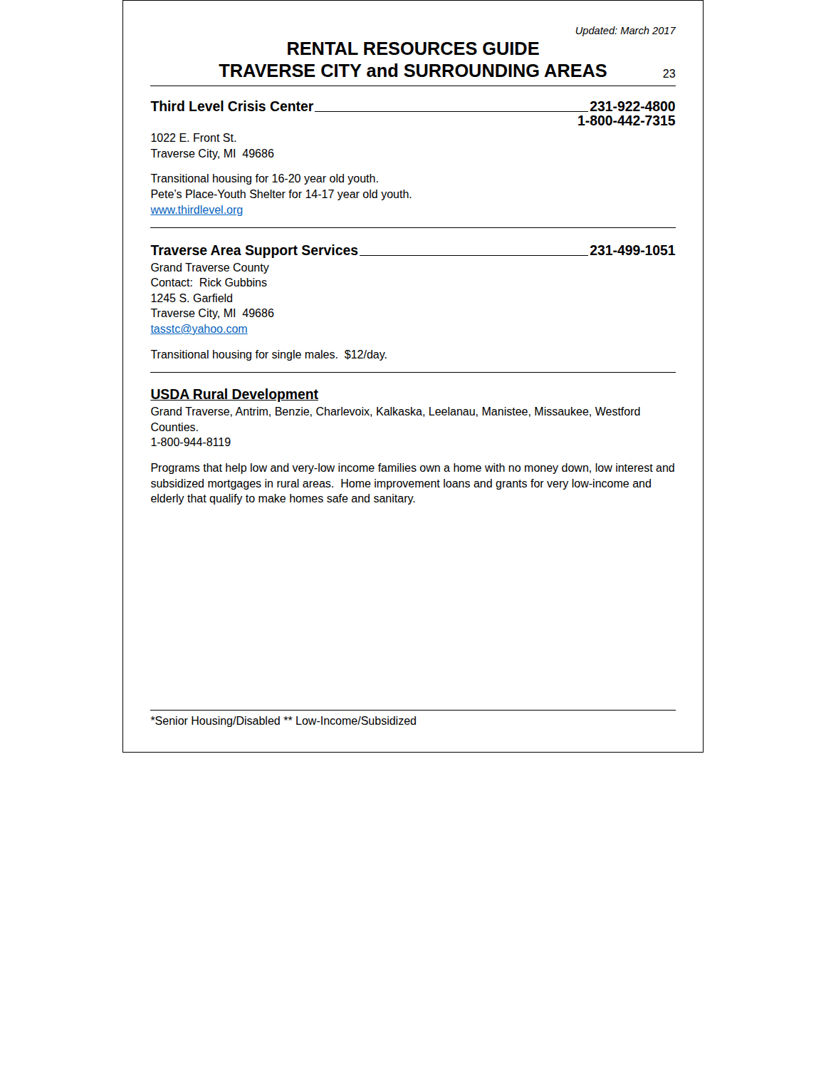Updated: March 2017
RENTAL RESOURCES GUIDE
TRAVERSE CITY and SURROUNDING AREAS 23
Third Level Crisis Center 231-922-4800
1-800-442-7315
1022 E. Front St.
Traverse City, MI 49686
Transitional housing for 16-20 year old youth.
Pete’s Place-Youth Shelter for 14-17 year old youth.
www.thirdlevel.org
Traverse Area Support Services 231-499-1051
Grand Traverse County
Contact: Rick Gubbins
1245 S. Garfield
Traverse City, MI 49686
tasstc@yahoo.com
Transitional housing for single males. $12/day.
USDA Rural Development
Grand Traverse, Antrim, Benzie, Charlevoix, Kalkaska, Leelanau, Manistee, Missaukee, Westford Counties.
1-800-944-8119
Programs that help low and very-low income families own a home with no money down, low interest and subsidized mortgages in rural areas. Home improvement loans and grants for very low-income and elderly that qualify to make homes safe and sanitary.
*Senior Housing/Disabled ** Low-Income/Subsidized